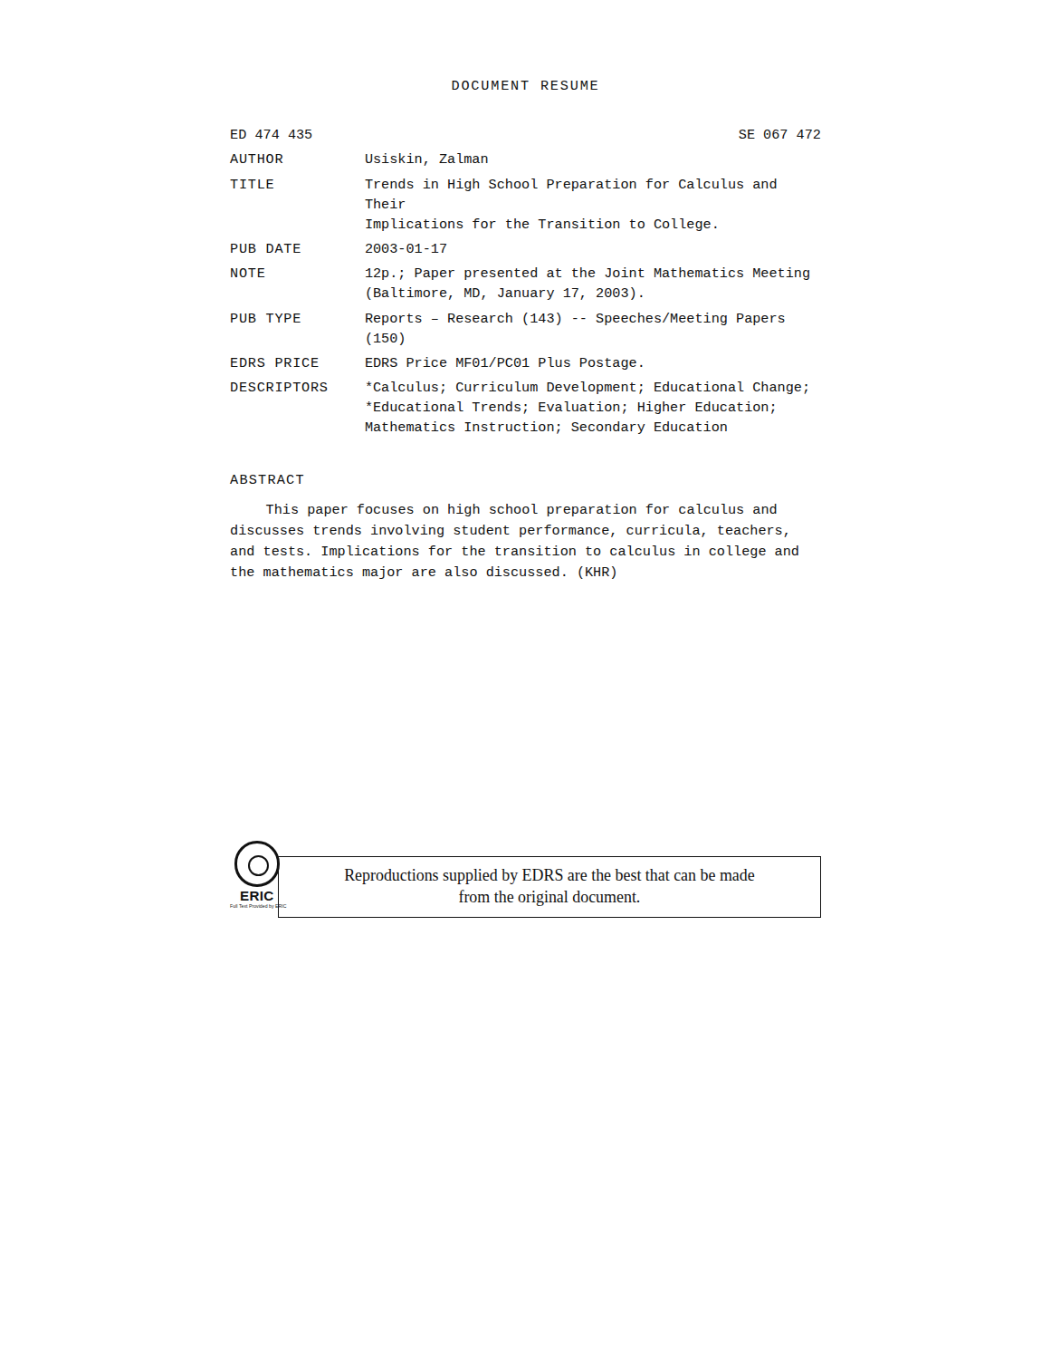DOCUMENT RESUME
| ED 474 435 | SE 067 472 |
| AUTHOR | Usiskin, Zalman |
| TITLE | Trends in High School Preparation for Calculus and Their Implications for the Transition to College. |
| PUB DATE | 2003-01-17 |
| NOTE | 12p.; Paper presented at the Joint Mathematics Meeting (Baltimore, MD, January 17, 2003). |
| PUB TYPE | Reports – Research (143) -- Speeches/Meeting Papers (150) |
| EDRS PRICE | EDRS Price MF01/PC01 Plus Postage. |
| DESCRIPTORS | *Calculus; Curriculum Development; Educational Change; *Educational Trends; Evaluation; Higher Education; Mathematics Instruction; Secondary Education |
ABSTRACT
This paper focuses on high school preparation for calculus and discusses trends involving student performance, curricula, teachers, and tests. Implications for the transition to calculus in college and the mathematics major are also discussed. (KHR)
ERIC Full Text Provided by ERIC
Reproductions supplied by EDRS are the best that can be made
from the original document.